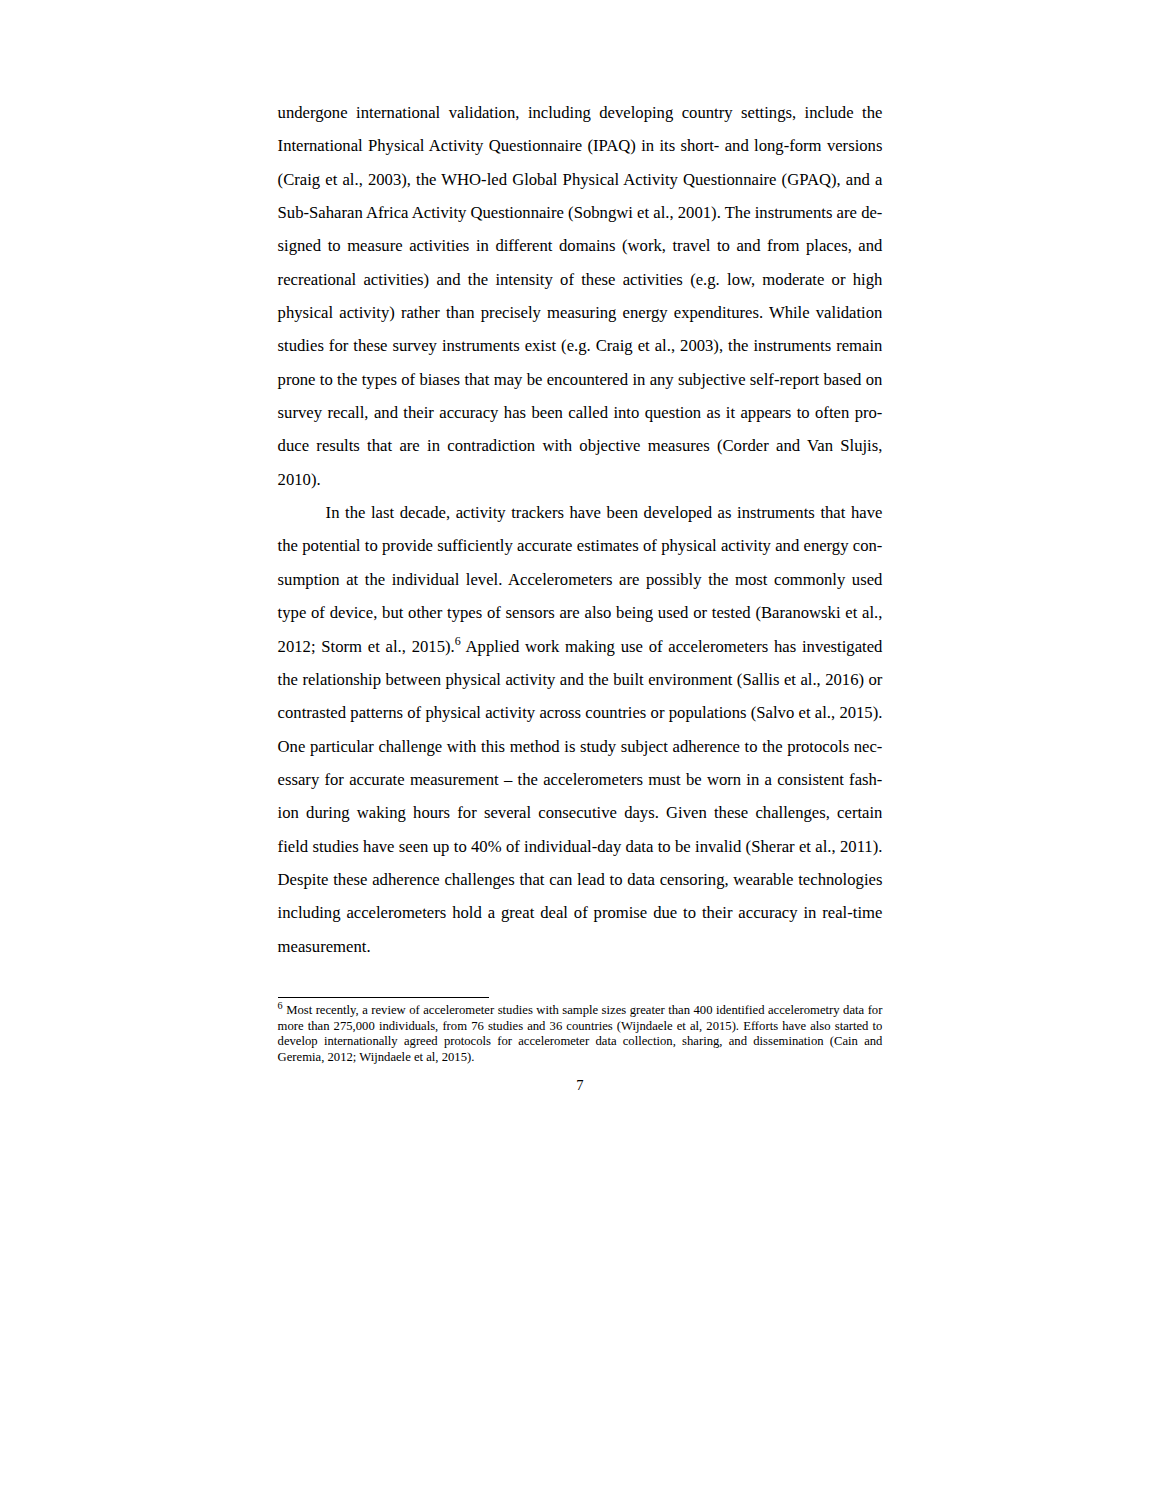undergone international validation, including developing country settings, include the International Physical Activity Questionnaire (IPAQ) in its short- and long-form versions (Craig et al., 2003), the WHO-led Global Physical Activity Questionnaire (GPAQ), and a Sub-Saharan Africa Activity Questionnaire (Sobngwi et al., 2001). The instruments are designed to measure activities in different domains (work, travel to and from places, and recreational activities) and the intensity of these activities (e.g. low, moderate or high physical activity) rather than precisely measuring energy expenditures. While validation studies for these survey instruments exist (e.g. Craig et al., 2003), the instruments remain prone to the types of biases that may be encountered in any subjective self-report based on survey recall, and their accuracy has been called into question as it appears to often produce results that are in contradiction with objective measures (Corder and Van Slujis, 2010).
In the last decade, activity trackers have been developed as instruments that have the potential to provide sufficiently accurate estimates of physical activity and energy consumption at the individual level. Accelerometers are possibly the most commonly used type of device, but other types of sensors are also being used or tested (Baranowski et al., 2012; Storm et al., 2015).6 Applied work making use of accelerometers has investigated the relationship between physical activity and the built environment (Sallis et al., 2016) or contrasted patterns of physical activity across countries or populations (Salvo et al., 2015). One particular challenge with this method is study subject adherence to the protocols necessary for accurate measurement – the accelerometers must be worn in a consistent fashion during waking hours for several consecutive days. Given these challenges, certain field studies have seen up to 40% of individual-day data to be invalid (Sherar et al., 2011). Despite these adherence challenges that can lead to data censoring, wearable technologies including accelerometers hold a great deal of promise due to their accuracy in real-time measurement.
6 Most recently, a review of accelerometer studies with sample sizes greater than 400 identified accelerometry data for more than 275,000 individuals, from 76 studies and 36 countries (Wijndaele et al, 2015). Efforts have also started to develop internationally agreed protocols for accelerometer data collection, sharing, and dissemination (Cain and Geremia, 2012; Wijndaele et al, 2015).
7